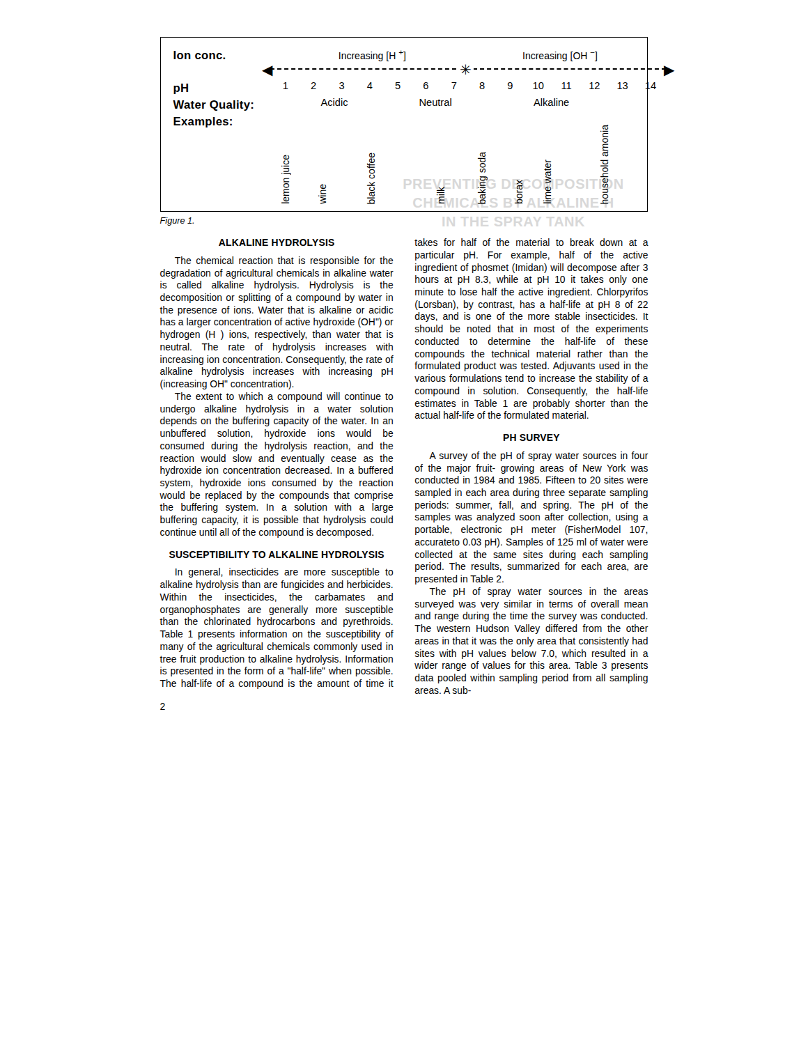PREVENTING DECOMPOSITION
CHEMICALS BY ALKALINE H
IN THE SPRAY TANK
Ion conc.
Increasing [H +] Increasing [OH −]
◀
✳ ▶
pH
1234567891011121314
Water Quality:
Acidic Neutral Alkaline
Examples:
lemon juice wine black coffee milk baking soda borax lime water household amonia
Figure 1.
ALKALINE HYDROLYSIS
The chemical reaction that is responsible for the degradation of agricultural chemicals in alkaline water is called alkaline hydrolysis. Hydrolysis is the decomposition or splitting of a compound by water in the presence of ions. Water that is alkaline or acidic has a larger concentration of active hydroxide (OH") or hydrogen (H ) ions, respectively, than water that is neutral. The rate of hydrolysis increases with increasing ion concentration. Consequently, the rate of alkaline hydrolysis increases with increasing pH (increasing OH" concentration).
The extent to which a compound will continue to undergo alkaline hydrolysis in a water solution depends on the buffering capacity of the water. In an unbuffered solution, hydroxide ions would be consumed during the hydrolysis reaction, and the reaction would slow and eventually cease as the hydroxide ion concentration decreased. In a buffered system, hydroxide ions consumed by the reaction would be replaced by the compounds that comprise the buffering system. In a solution with a large buffering capacity, it is possible that hydrolysis could continue until all of the compound is decomposed.
SUSCEPTIBILITY TO ALKALINE HYDROLYSIS
In general, insecticides are more susceptible to alkaline hydrolysis than are fungicides and herbicides. Within the insecticides, the carbamates and organophosphates are generally more susceptible than the chlorinated hydrocarbons and pyrethroids. Table 1 presents information on the susceptibility of many of the agricultural chemicals commonly used in tree fruit production to alkaline hydrolysis. Information is presented in the form of a "half-life" when possible. The half-life of a compound is the amount of time it takes for half of the material to break down at a particular pH. For example, half of the active ingredient of phosmet (Imidan) will decompose after 3 hours at pH 8.3, while at pH 10 it takes only one minute to lose half the active ingredient. Chlorpyrifos (Lorsban), by contrast, has a half-life at pH 8 of 22 days, and is one of the more stable insecticides. It should be noted that in most of the experiments conducted to determine the half-life of these compounds the technical material rather than the formulated product was tested. Adjuvants used in the various formulations tend to increase the stability of a compound in solution. Consequently, the half-life estimates in Table 1 are probably shorter than the actual half-life of the formulated material.
PH SURVEY
A survey of the pH of spray water sources in four of the major fruit- growing areas of New York was conducted in 1984 and 1985. Fifteen to 20 sites were sampled in each area during three separate sampling periods: summer, fall, and spring. The pH of the samples was analyzed soon after collection, using a portable, electronic pH meter (FisherModel 107, accurateto 0.03 pH). Samples of 125 ml of water were collected at the same sites during each sampling period. The results, summarized for each area, are presented in Table 2.
The pH of spray water sources in the areas surveyed was very similar in terms of overall mean and range during the time the survey was conducted. The western Hudson Valley differed from the other areas in that it was the only area that consistently had sites with pH values below 7.0, which resulted in a wider range of values for this area. Table 3 presents data pooled within sampling period from all sampling areas. A sub-
2